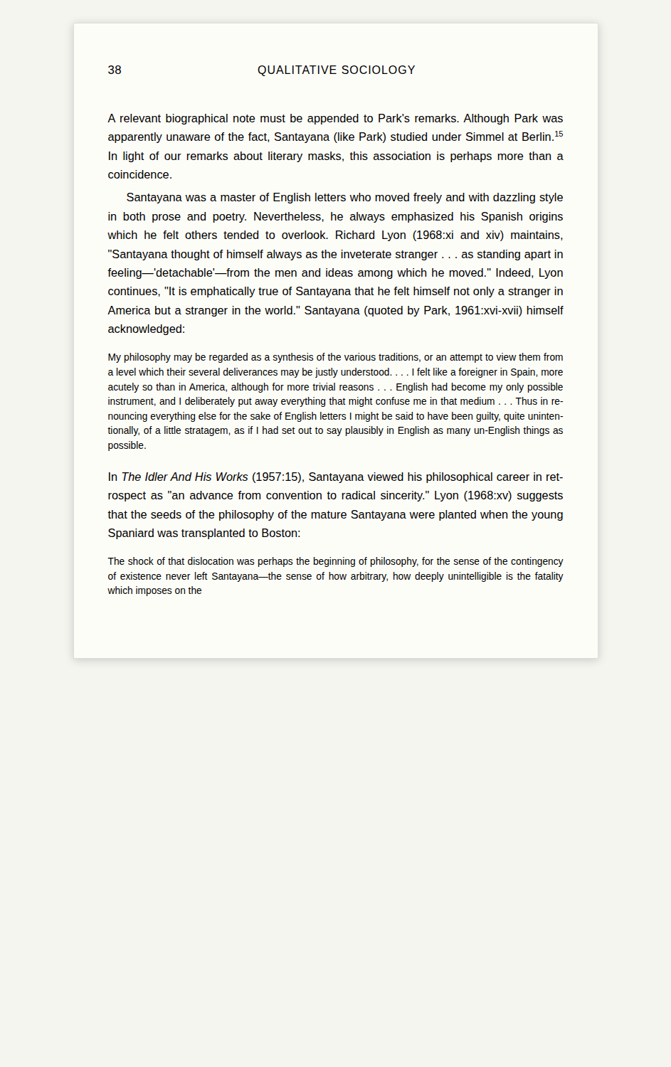38 QUALITATIVE SOCIOLOGY
A relevant biographical note must be appended to Park's remarks. Although Park was apparently unaware of the fact, Santayana (like Park) studied under Simmel at Berlin.15 In light of our remarks about literary masks, this association is perhaps more than a coincidence.
Santayana was a master of English letters who moved freely and with dazzling style in both prose and poetry. Nevertheless, he always emphasized his Spanish origins which he felt others tended to overlook. Richard Lyon (1968:xi and xiv) maintains, "Santayana thought of himself always as the inveterate stranger . . . as standing apart in feeling—'detachable'—from the men and ideas among which he moved." Indeed, Lyon continues, "It is emphatically true of Santayana that he felt himself not only a stranger in America but a stranger in the world." Santayana (quoted by Park, 1961:xvi-xvii) himself acknowledged:
My philosophy may be regarded as a synthesis of the various traditions, or an attempt to view them from a level which their several deliverances may be justly understood. . . . I felt like a foreigner in Spain, more acutely so than in America, although for more trivial reasons . . . English had become my only possible instrument, and I deliberately put away everything that might confuse me in that medium . . . Thus in renouncing everything else for the sake of English letters I might be said to have been guilty, quite unintentionally, of a little stratagem, as if I had set out to say plausibly in English as many un-English things as possible.
In The Idler And His Works (1957:15), Santayana viewed his philosophical career in retrospect as "an advance from convention to radical sincerity." Lyon (1968:xv) suggests that the seeds of the philosophy of the mature Santayana were planted when the young Spaniard was transplanted to Boston:
The shock of that dislocation was perhaps the beginning of philosophy, for the sense of the contingency of existence never left Santayana—the sense of how arbitrary, how deeply unintelligible is the fatality which imposes on the